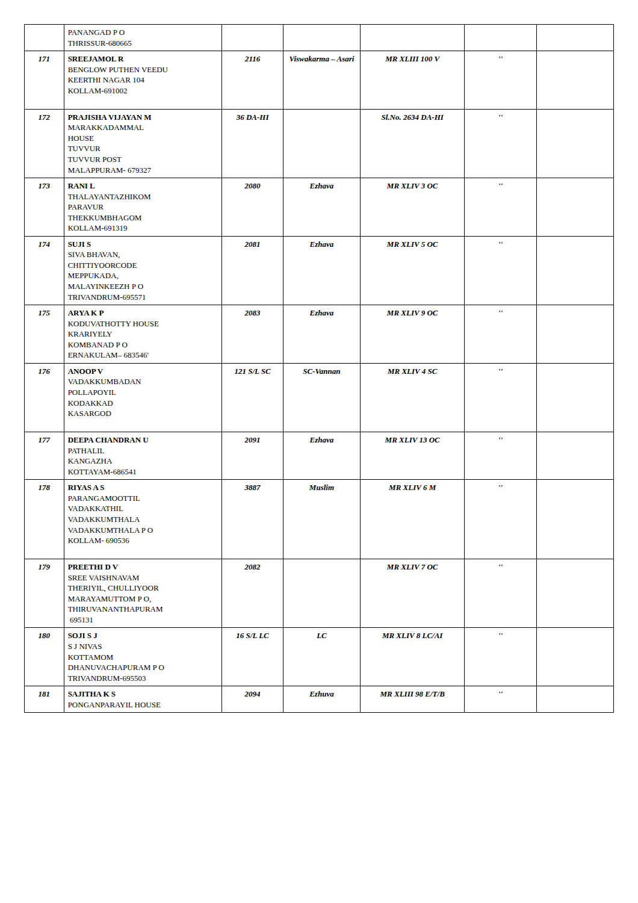| | PANANGAD P O THRISSUR-680665 | | | | | |
| 171 | SREEJAMOL R BENGLOW PUTHEN VEEDU KEERTHI NAGAR 104 KOLLAM-691002 | 2116 | Viswakarma – Asari | MR XLIII 100 V | '' | |
| 172 | PRAJISHA VIJAYAN M MARAKKADAMMAL HOUSE TUVVUR TUVVUR POST MALAPPURAM- 679327 | 36 DA-HI | | Sl.No. 2634 DA-HI | '' | |
| 173 | RANI L THALAYANTAZHIKOM PARAVUR THEKKUMBHAGOM KOLLAM-691319 | 2080 | Ezhava | MR XLIV 3 OC | '' | |
| 174 | SUJI S SIVA BHAVAN, CHITTIYOORCODE MEPPUKADA, MALAYINKEEZH P O TRIVANDRUM-695571 | 2081 | Ezhava | MR XLIV 5 OC | '' | |
| 175 | ARYA K P KODUVATHOTTY HOUSE KRARIYELY KOMBANAD P O ERNAKULAM– 683546' | 2083 | Ezhava | MR XLIV 9 OC | '' | |
| 176 | ANOOP V VADAKKUMBADAN POLLAPOYIL KODAKKAD KASARGOD | 121 S/L SC | SC-Vannan | MR XLIV 4 SC | '' | |
| 177 | DEEPA CHANDRAN U PATHALIL KANGAZHA KOTTAYAM-686541 | 2091 | Ezhava | MR XLIV 13 OC | '' | |
| 178 | RIYAS A S PARANGAMOOTTIL VADAKKATHIL VADAKKUMTHALA VADAKKUMTHALA P O KOLLAM- 690536 | 3887 | Muslim | MR XLIV 6 M | '' | |
| 179 | PREETHI D V SREE VAISHNAVAM THERIYIL, CHULLIYOOR MARAYAMUTTOM P O, THIRUVANANTHAPURAM 695131 | 2082 | | MR XLIV 7 OC | '' | |
| 180 | SOJI S J S J NIVAS KOTTAMOM DHANUVACHAPURAM P O TRIVANDRUM-695503 | 16 S/L LC | LC | MR XLIV 8 LC/AI | '' | |
| 181 | SAJITHA K S PONGANPARAYIL HOUSE | 2094 | Ezhuva | MR XLIII 98 E/T/B | '' | |